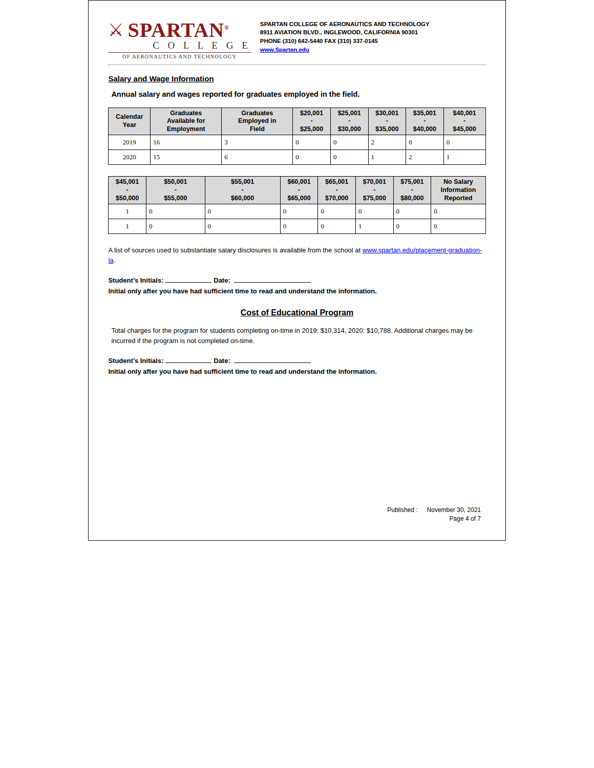⚔ SPARTAN®
C O L L E G E
OF AERONAUTICS AND TECHNOLOGY
SPARTAN COLLEGE OF AERONAUTICS AND TECHNOLOGY
8911 AVIATION BLVD., INGLEWOOD, CALIFORNIA 90301
PHONE (310) 642-5440 FAX (310) 337-0145
www.Spartan.edu
Salary and Wage Information
Annual salary and wages reported for graduates employed in the field.
| Calendar Year | Graduates Available for Employment | Graduates Employed in Field | $20,001 - $25,000 | $25,001 - $30,000 | $30,001 - $35,000 | $35,001 - $40,000 | $40,001 - $45,000 |
| --- | --- | --- | --- | --- | --- | --- | --- |
| 2019 | 16 | 3 | 0 | 0 | 2 | 0 | 0 |
| 2020 | 15 | 6 | 0 | 0 | 1 | 2 | 1 |
| $45,001 - $50,000 | $50,001 - $55,000 | $55,001 - $60,000 | $60,001 - $65,000 | $65,001 - $70,000 | $70,001 - $75,000 | $75,001 - $80,000 | No Salary Information Reported |
| --- | --- | --- | --- | --- | --- | --- | --- |
| 1 | 0 | 0 | 0 | 0 | 0 | 0 | 0 |
| 1 | 0 | 0 | 0 | 0 | 1 | 0 | 0 |
A list of sources used to substantiate salary disclosures is available from the school at www.spartan.edu/placement-graduation-la.
Student’s Initials: Date:
Initial only after you have had sufficient time to read and understand the information.
Cost of Educational Program
Total charges for the program for students completing on-time in 2019: $10,314, 2020: $10,788. Additional charges may be incurred if the program is not completed on-time.
Student’s Initials: Date:
Initial only after you have had sufficient time to read and understand the information.
Published : November 30, 2021
Page 4 of 7